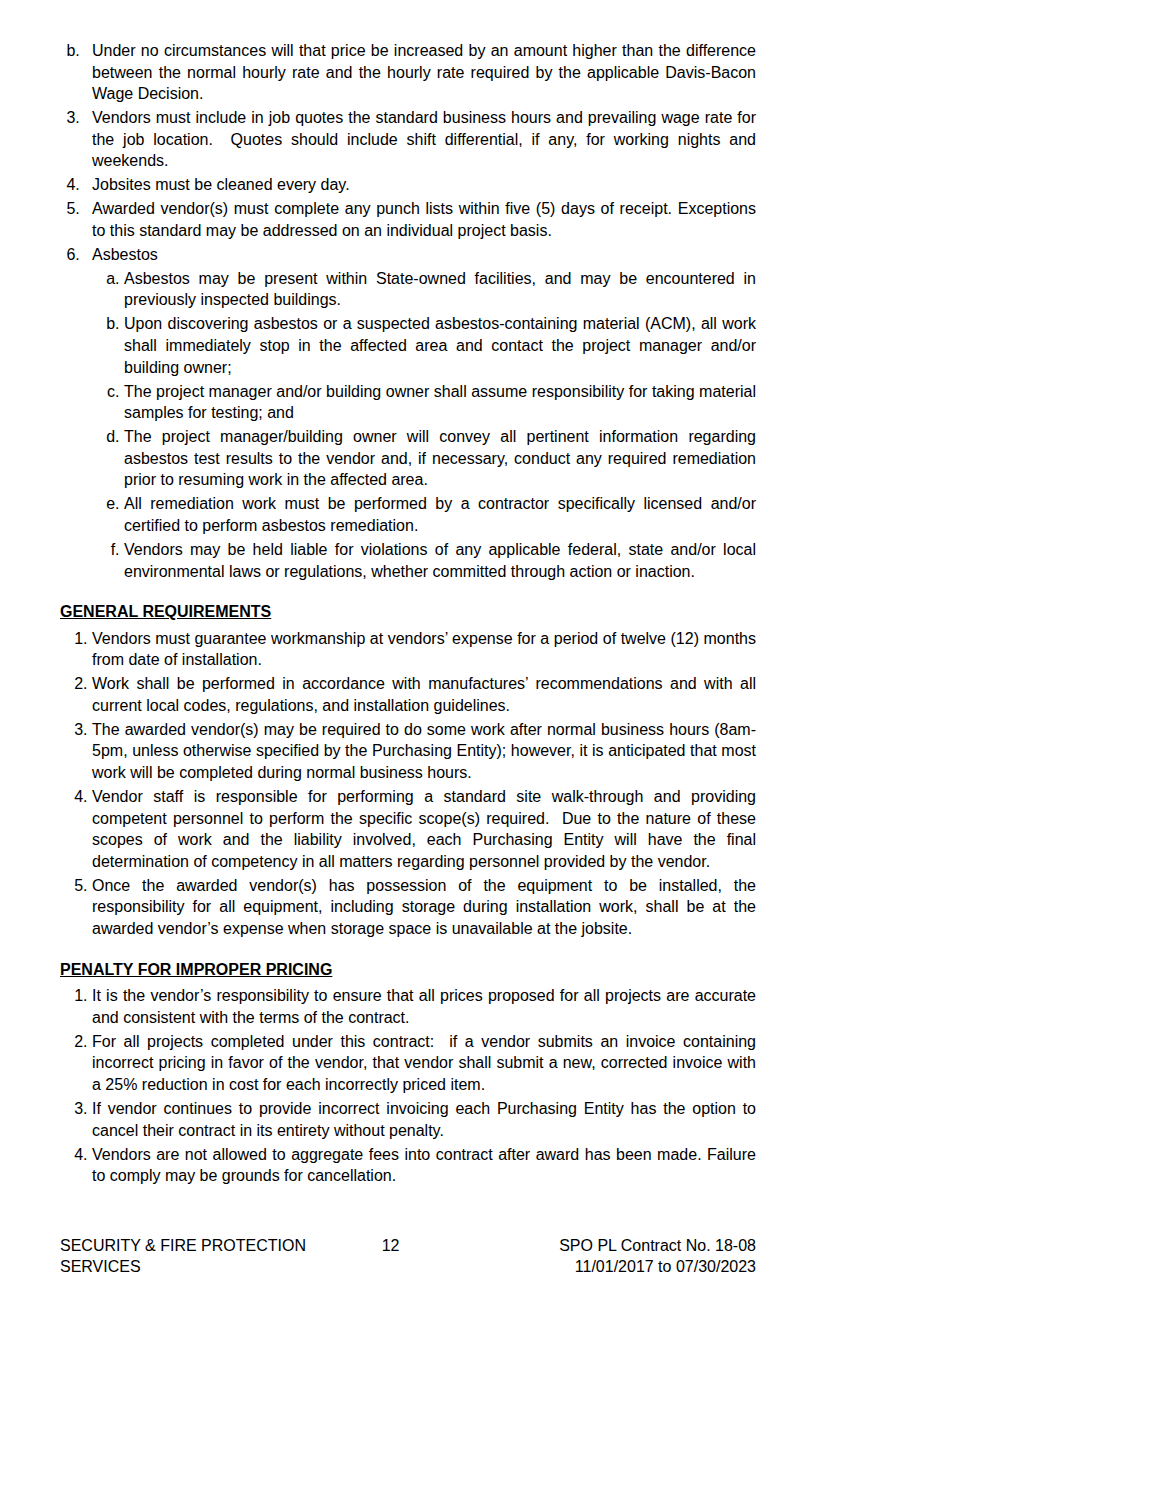b. Under no circumstances will that price be increased by an amount higher than the difference between the normal hourly rate and the hourly rate required by the applicable Davis-Bacon Wage Decision.
3. Vendors must include in job quotes the standard business hours and prevailing wage rate for the job location. Quotes should include shift differential, if any, for working nights and weekends.
4. Jobsites must be cleaned every day.
5. Awarded vendor(s) must complete any punch lists within five (5) days of receipt. Exceptions to this standard may be addressed on an individual project basis.
6. Asbestos
Asbestos may be present within State-owned facilities, and may be encountered in previously inspected buildings.
Upon discovering asbestos or a suspected asbestos-containing material (ACM), all work shall immediately stop in the affected area and contact the project manager and/or building owner;
The project manager and/or building owner shall assume responsibility for taking material samples for testing; and
The project manager/building owner will convey all pertinent information regarding asbestos test results to the vendor and, if necessary, conduct any required remediation prior to resuming work in the affected area.
All remediation work must be performed by a contractor specifically licensed and/or certified to perform asbestos remediation.
Vendors may be held liable for violations of any applicable federal, state and/or local environmental laws or regulations, whether committed through action or inaction.
GENERAL REQUIREMENTS
Vendors must guarantee workmanship at vendors’ expense for a period of twelve (12) months from date of installation.
Work shall be performed in accordance with manufactures’ recommendations and with all current local codes, regulations, and installation guidelines.
The awarded vendor(s) may be required to do some work after normal business hours (8am-5pm, unless otherwise specified by the Purchasing Entity); however, it is anticipated that most work will be completed during normal business hours.
Vendor staff is responsible for performing a standard site walk-through and providing competent personnel to perform the specific scope(s) required. Due to the nature of these scopes of work and the liability involved, each Purchasing Entity will have the final determination of competency in all matters regarding personnel provided by the vendor.
Once the awarded vendor(s) has possession of the equipment to be installed, the responsibility for all equipment, including storage during installation work, shall be at the awarded vendor’s expense when storage space is unavailable at the jobsite.
PENALTY FOR IMPROPER PRICING
It is the vendor’s responsibility to ensure that all prices proposed for all projects are accurate and consistent with the terms of the contract.
For all projects completed under this contract: if a vendor submits an invoice containing incorrect pricing in favor of the vendor, that vendor shall submit a new, corrected invoice with a 25% reduction in cost for each incorrectly priced item.
If vendor continues to provide incorrect invoicing each Purchasing Entity has the option to cancel their contract in its entirety without penalty.
Vendors are not allowed to aggregate fees into contract after award has been made. Failure to comply may be grounds for cancellation.
SECURITY & FIRE PROTECTION
SERVICES
12
SPO PL Contract No. 18-08
11/01/2017 to 07/30/2023